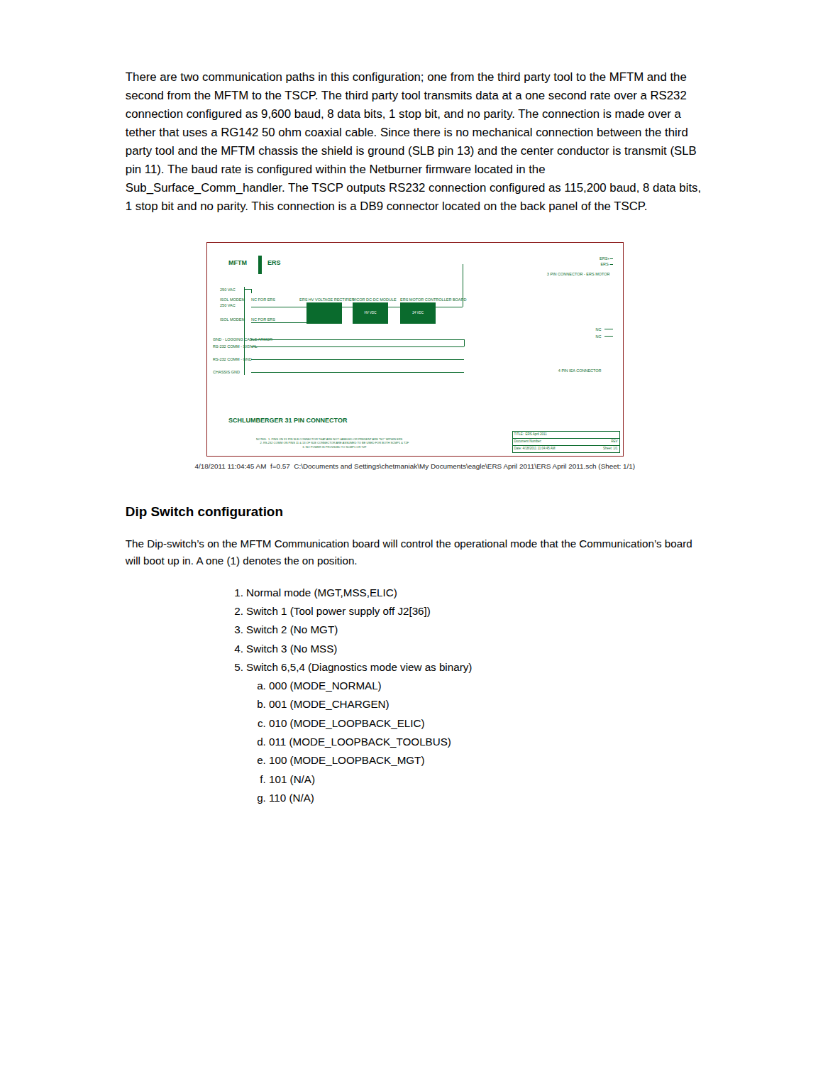There are two communication paths in this configuration; one from the third party tool to the MFTM and the second from the MFTM to the TSCP. The third party tool transmits data at a one second rate over a RS232 connection configured as 9,600 baud, 8 data bits, 1 stop bit, and no parity. The connection is made over a tether that uses a RG142 50 ohm coaxial cable. Since there is no mechanical connection between the third party tool and the MFTM chassis the shield is ground (SLB pin 13) and the center conductor is transmit (SLB pin 11). The baud rate is configured within the Netburner firmware located in the Sub_Surface_Comm_handler. The TSCP outputs RS232 connection configured as 115,200 baud, 8 data bits, 1 stop bit and no parity. This connection is a DB9 connector located on the back panel of the TSCP.
MFTM ERS
ERS+ ERS- 3 PIN CONNECTOR - ERS MOTOR
250 VAC
ISOL MODEM NC FOR ERS 250 VAC ERS HV VOLTAGE RECTIFIER VICOR DC-DC MODULE ERS MOTOR CONTROLLER BOARD
HV VDC
24 VDC
ISOL MODEM NC FOR ERS
NC NC
GND - LOGGING CABLE ARMOR RS-232 COMM - SIGNAL
RS-232 COMM - GND
CHASSIS GND
4 PIN IEA CONNECTOR
SCHLUMBERGER 31 PIN CONNECTOR
NOTES: 1. PINS ON 31 PIN SLB CONNECTOR THAT ARE NOT LABELED OR PRESENT ARE "NC" WITHIN ERS
2. RS-232 COMM ON PINS 11 & 13 OF SLB CONNECTOR ARE ASSUMED TO BE USED FOR BOTH SCMP1 & T2F
3. NO POWER IS PROVIDED TO SCMP1 OR T2F
TITLE: ERS April 2011
Document Number: REV
Date: 4/18/2011 11:04:45 AM Sheet: 1/1
4/18/2011 11:04:45 AM f=0.57 C:\Documents and Settings\chetmaniak\My Documents\eagle\ERS April 2011\ERS April 2011.sch (Sheet: 1/1)
Dip Switch configuration
The Dip-switch’s on the MFTM Communication board will control the operational mode that the Communication’s board will boot up in. A one (1) denotes the on position.
Normal mode (MGT,MSS,ELIC)
Switch 1 (Tool power supply off J2[36])
Switch 2 (No MGT)
Switch 3 (No MSS)
Switch 6,5,4 (Diagnostics mode view as binary)
000 (MODE_NORMAL)
001 (MODE_CHARGEN)
010 (MODE_LOOPBACK_ELIC)
011 (MODE_LOOPBACK_TOOLBUS)
100 (MODE_LOOPBACK_MGT)
101 (N/A)
110 (N/A)